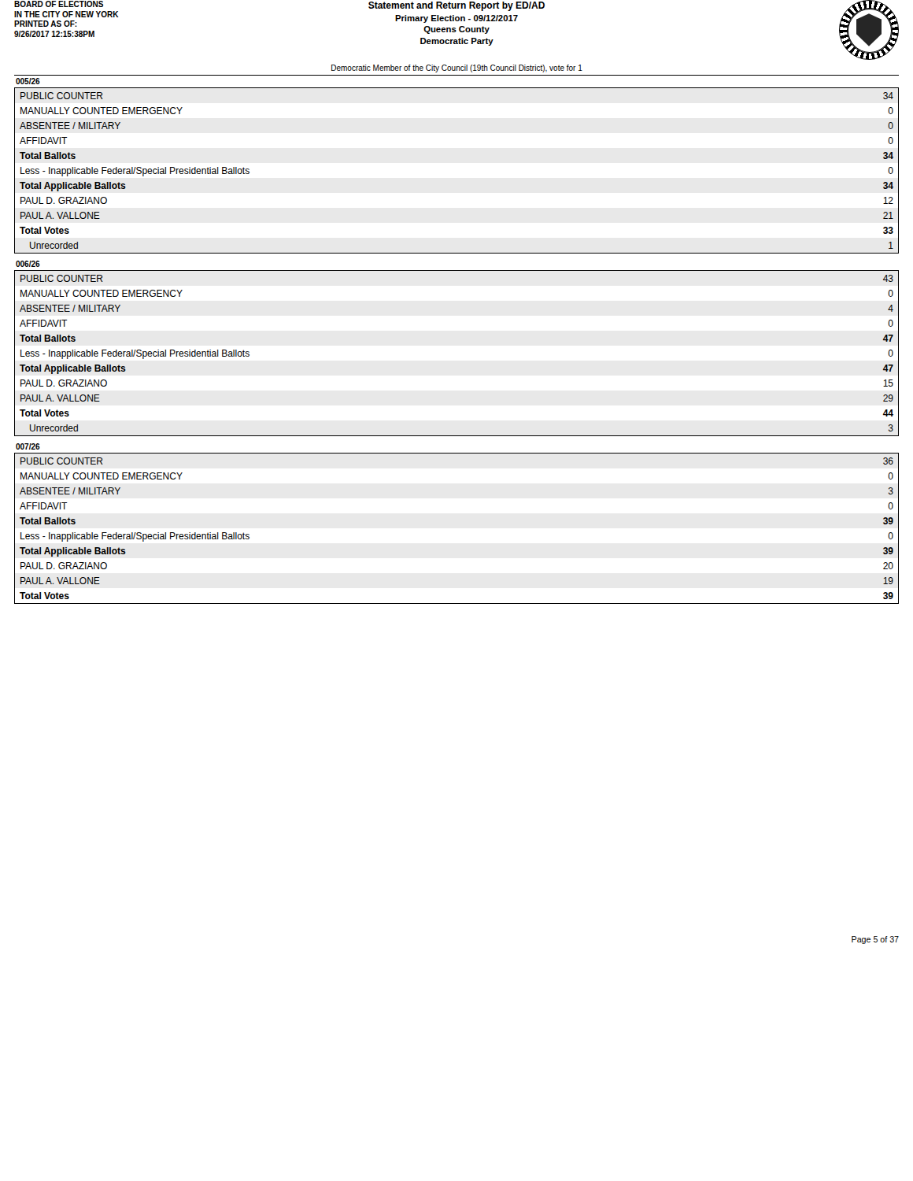BOARD OF ELECTIONS
IN THE CITY OF NEW YORK
PRINTED AS OF:
9/26/2017 12:15:38PM
Statement and Return Report by ED/AD
Primary Election - 09/12/2017
Queens County
Democratic Party
Democratic Member of the City Council (19th Council District), vote for 1
005/26
| PUBLIC COUNTER | 34 |
| MANUALLY COUNTED EMERGENCY | 0 |
| ABSENTEE / MILITARY | 0 |
| AFFIDAVIT | 0 |
| Total Ballots | 34 |
| Less - Inapplicable Federal/Special Presidential Ballots | 0 |
| Total Applicable Ballots | 34 |
| PAUL D. GRAZIANO | 12 |
| PAUL A. VALLONE | 21 |
| Total Votes | 33 |
| Unrecorded | 1 |
006/26
| PUBLIC COUNTER | 43 |
| MANUALLY COUNTED EMERGENCY | 0 |
| ABSENTEE / MILITARY | 4 |
| AFFIDAVIT | 0 |
| Total Ballots | 47 |
| Less - Inapplicable Federal/Special Presidential Ballots | 0 |
| Total Applicable Ballots | 47 |
| PAUL D. GRAZIANO | 15 |
| PAUL A. VALLONE | 29 |
| Total Votes | 44 |
| Unrecorded | 3 |
007/26
| PUBLIC COUNTER | 36 |
| MANUALLY COUNTED EMERGENCY | 0 |
| ABSENTEE / MILITARY | 3 |
| AFFIDAVIT | 0 |
| Total Ballots | 39 |
| Less - Inapplicable Federal/Special Presidential Ballots | 0 |
| Total Applicable Ballots | 39 |
| PAUL D. GRAZIANO | 20 |
| PAUL A. VALLONE | 19 |
| Total Votes | 39 |
Page 5 of 37